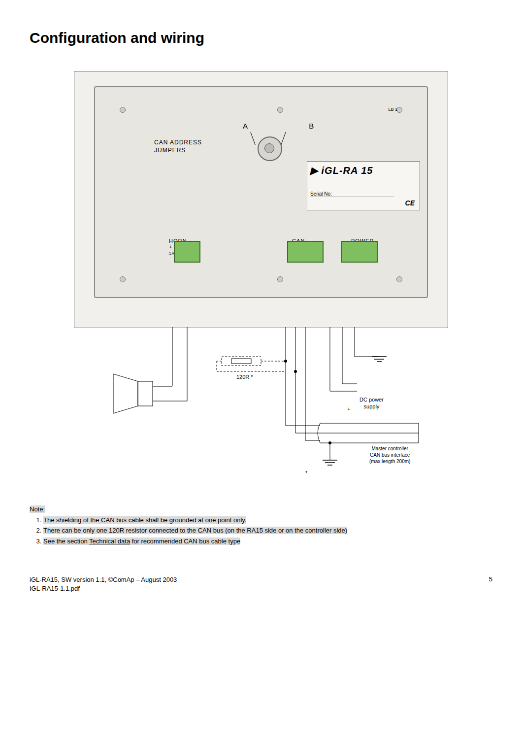Configuration and wiring
LB 1
A B
CAN ADDRESS
JUMPERS
▶ iGL-RA 15
Serial No:
CE
HORN
+ −
1A MAX CAN
H COM L POWER
+ − ⏕
120R *
DC power
supply
+
Master controller
CAN bus interface
(max length 200m)
*
Note:
The shielding of the CAN bus cable shall be grounded at one point only.
There can be only one 120R resistor connected to the CAN bus (on the RA15 side or on the controller side)
See the section Technical data for recommended CAN bus cable type
iGL-RA15, SW version 1.1, ©ComAp – August 2003
IGL-RA15-1.1.pdf
5